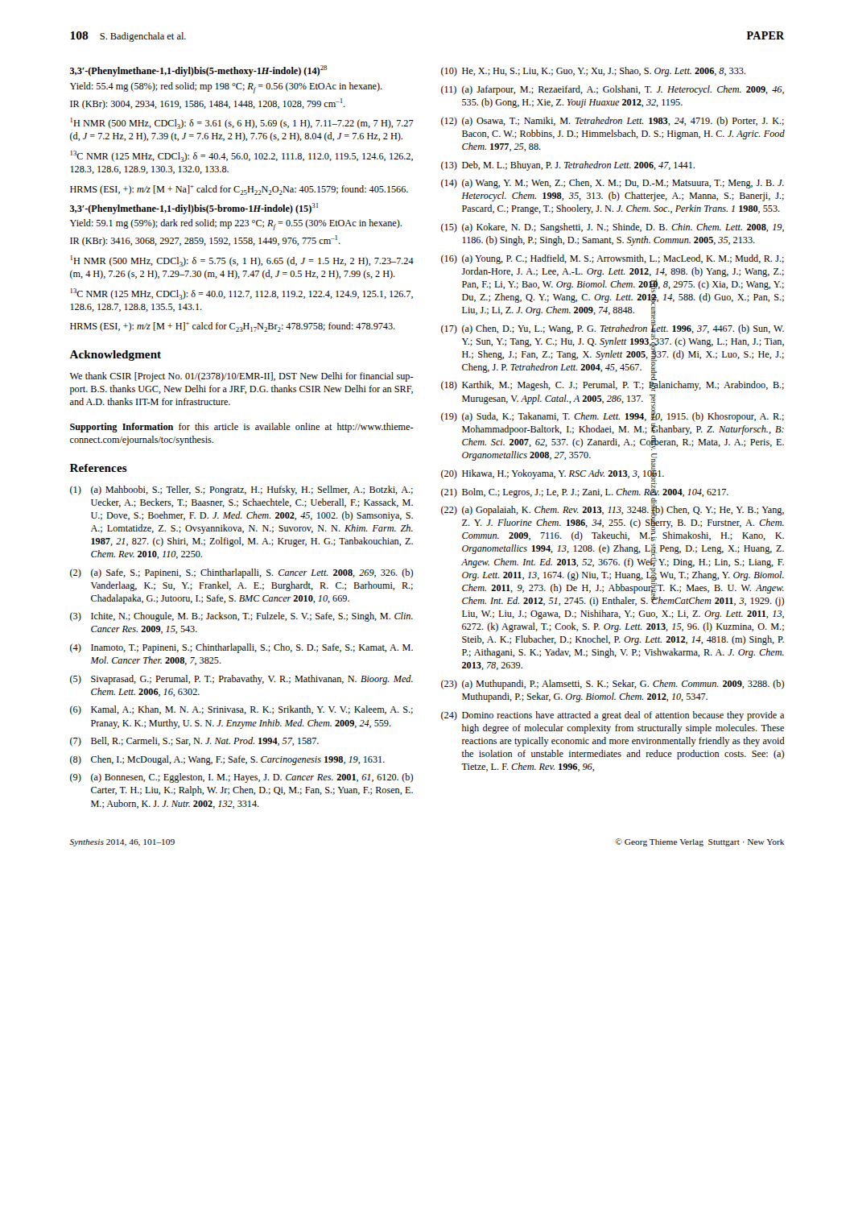108 S. Badigenchala et al. PAPER
3,3′-(Phenylmethane-1,1-diyl)bis(5-methoxy-1H-indole) (14)28
Yield: 55.4 mg (58%); red solid; mp 198 °C; Rf = 0.56 (30% EtOAc in hexane).
IR (KBr): 3004, 2934, 1619, 1586, 1484, 1448, 1208, 1028, 799 cm–1.
1H NMR (500 MHz, CDCl3): δ = 3.61 (s, 6 H), 5.69 (s, 1 H), 7.11–7.22 (m, 7 H), 7.27 (d, J = 7.2 Hz, 2 H), 7.39 (t, J = 7.6 Hz, 2 H), 7.76 (s, 2 H), 8.04 (d, J = 7.6 Hz, 2 H).
13C NMR (125 MHz, CDCl3): δ = 40.4, 56.0, 102.2, 111.8, 112.0, 119.5, 124.6, 126.2, 128.3, 128.6, 128.9, 130.3, 132.0, 133.8.
HRMS (ESI, +): m/z [M + Na]+ calcd for C25H22N2O2Na: 405.1579; found: 405.1566.
3,3′-(Phenylmethane-1,1-diyl)bis(5-bromo-1H-indole) (15)31
Yield: 59.1 mg (59%); dark red solid; mp 223 °C; Rf = 0.55 (30% EtOAc in hexane).
IR (KBr): 3416, 3068, 2927, 2859, 1592, 1558, 1449, 976, 775 cm–1.
1H NMR (500 MHz, CDCl3): δ = 5.75 (s, 1 H), 6.65 (d, J = 1.5 Hz, 2 H), 7.23–7.24 (m, 4 H), 7.26 (s, 2 H), 7.29–7.30 (m, 4 H), 7.47 (d, J = 0.5 Hz, 2 H), 7.99 (s, 2 H).
13C NMR (125 MHz, CDCl3): δ = 40.0, 112.7, 112.8, 119.2, 122.4, 124.9, 125.1, 126.7, 128.6, 128.7, 128.8, 135.5, 143.1.
HRMS (ESI, +): m/z [M + H]+ calcd for C23H17N2Br2: 478.9758; found: 478.9743.
Acknowledgment
We thank CSIR [Project No. 01/(2378)/10/EMR-II], DST New Delhi for financial support. B.S. thanks UGC, New Delhi for a JRF, D.G. thanks CSIR New Delhi for an SRF, and A.D. thanks IIT-M for infrastructure.
Supporting Information for this article is available online at http://www.thieme-connect.com/ejournals/toc/synthesis.
References
(a) Mahboobi, S.; Teller, S.; Pongratz, H.; Hufsky, H.; Sellmer, A.; Botzki, A.; Uecker, A.; Beckers, T.; Baasner, S.; Schaechtele, C.; Ueberall, F.; Kassack, M. U.; Dove, S.; Boehmer, F. D. J. Med. Chem. 2002, 45, 1002. (b) Samsoniya, S. A.; Lomtatidze, Z. S.; Ovsyannikova, N. N.; Suvorov, N. N. Khim. Farm. Zh. 1987, 21, 827. (c) Shiri, M.; Zolfigol, M. A.; Kruger, H. G.; Tanbakouchian, Z. Chem. Rev. 2010, 110, 2250.
(a) Safe, S.; Papineni, S.; Chintharlapalli, S. Cancer Lett. 2008, 269, 326. (b) Vanderlaag, K.; Su, Y.; Frankel, A. E.; Burghardt, R. C.; Barhoumi, R.; Chadalapaka, G.; Jutooru, I.; Safe, S. BMC Cancer 2010, 10, 669.
Ichite, N.; Chougule, M. B.; Jackson, T.; Fulzele, S. V.; Safe, S.; Singh, M. Clin. Cancer Res. 2009, 15, 543.
Inamoto, T.; Papineni, S.; Chintharlapalli, S.; Cho, S. D.; Safe, S.; Kamat, A. M. Mol. Cancer Ther. 2008, 7, 3825.
Sivaprasad, G.; Perumal, P. T.; Prabavathy, V. R.; Mathivanan, N. Bioorg. Med. Chem. Lett. 2006, 16, 6302.
Kamal, A.; Khan, M. N. A.; Srinivasa, R. K.; Srikanth, Y. V. V.; Kaleem, A. S.; Pranay, K. K.; Murthy, U. S. N. J. Enzyme Inhib. Med. Chem. 2009, 24, 559.
Bell, R.; Carmeli, S.; Sar, N. J. Nat. Prod. 1994, 57, 1587.
Chen, I.; McDougal, A.; Wang, F.; Safe, S. Carcinogenesis 1998, 19, 1631.
(a) Bonnesen, C.; Eggleston, I. M.; Hayes, J. D. Cancer Res. 2001, 61, 6120. (b) Carter, T. H.; Liu, K.; Ralph, W. Jr; Chen, D.; Qi, M.; Fan, S.; Yuan, F.; Rosen, E. M.; Auborn, K. J. J. Nutr. 2002, 132, 3314.
He, X.; Hu, S.; Liu, K.; Guo, Y.; Xu, J.; Shao, S. Org. Lett. 2006, 8, 333.
(a) Jafarpour, M.; Rezaeifard, A.; Golshani, T. J. Heterocycl. Chem. 2009, 46, 535. (b) Gong, H.; Xie, Z. Youji Huaxue 2012, 32, 1195.
(a) Osawa, T.; Namiki, M. Tetrahedron Lett. 1983, 24, 4719. (b) Porter, J. K.; Bacon, C. W.; Robbins, J. D.; Himmelsbach, D. S.; Higman, H. C. J. Agric. Food Chem. 1977, 25, 88.
Deb, M. L.; Bhuyan, P. J. Tetrahedron Lett. 2006, 47, 1441.
(a) Wang, Y. M.; Wen, Z.; Chen, X. M.; Du, D.-M.; Matsuura, T.; Meng, J. B. J. Heterocycl. Chem. 1998, 35, 313. (b) Chatterjee, A.; Manna, S.; Banerji, J.; Pascard, C.; Prange, T.; Shoolery, J. N. J. Chem. Soc., Perkin Trans. 1 1980, 553.
(a) Kokare, N. D.; Sangshetti, J. N.; Shinde, D. B. Chin. Chem. Lett. 2008, 19, 1186. (b) Singh, P.; Singh, D.; Samant, S. Synth. Commun. 2005, 35, 2133.
(a) Young, P. C.; Hadfield, M. S.; Arrowsmith, L.; MacLeod, K. M.; Mudd, R. J.; Jordan-Hore, J. A.; Lee, A.-L. Org. Lett. 2012, 14, 898. (b) Yang, J.; Wang, Z.; Pan, F.; Li, Y.; Bao, W. Org. Biomol. Chem. 2010, 8, 2975. (c) Xia, D.; Wang, Y.; Du, Z.; Zheng, Q. Y.; Wang, C. Org. Lett. 2012, 14, 588. (d) Guo, X.; Pan, S.; Liu, J.; Li, Z. J. Org. Chem. 2009, 74, 8848.
(a) Chen, D.; Yu, L.; Wang, P. G. Tetrahedron Lett. 1996, 37, 4467. (b) Sun, W. Y.; Sun, Y.; Tang, Y. C.; Hu, J. Q. Synlett 1993, 337. (c) Wang, L.; Han, J.; Tian, H.; Sheng, J.; Fan, Z.; Tang, X. Synlett 2005, 337. (d) Mi, X.; Luo, S.; He, J.; Cheng, J. P. Tetrahedron Lett. 2004, 45, 4567.
Karthik, M.; Magesh, C. J.; Perumal, P. T.; Palanichamy, M.; Arabindoo, B.; Murugesan, V. Appl. Catal., A 2005, 286, 137.
(a) Suda, K.; Takanami, T. Chem. Lett. 1994, 10, 1915. (b) Khosropour, A. R.; Mohammadpoor-Baltork, I.; Khodaei, M. M.; Ghanbary, P. Z. Naturforsch., B: Chem. Sci. 2007, 62, 537. (c) Zanardi, A.; Corberan, R.; Mata, J. A.; Peris, E. Organometallics 2008, 27, 3570.
Hikawa, H.; Yokoyama, Y. RSC Adv. 2013, 3, 1061.
Bolm, C.; Legros, J.; Le, P. J.; Zani, L. Chem. Rev. 2004, 104, 6217.
(a) Gopalaiah, K. Chem. Rev. 2013, 113, 3248. (b) Chen, Q. Y.; He, Y. B.; Yang, Z. Y. J. Fluorine Chem. 1986, 34, 255. (c) Sherry, B. D.; Furstner, A. Chem. Commun. 2009, 7116. (d) Takeuchi, M.; Shimakoshi, H.; Kano, K. Organometallics 1994, 13, 1208. (e) Zhang, L.; Peng, D.; Leng, X.; Huang, Z. Angew. Chem. Int. Ed. 2013, 52, 3676. (f) Wei, Y.; Ding, H.; Lin, S.; Liang, F. Org. Lett. 2011, 13, 1674. (g) Niu, T.; Huang, L.; Wu, T.; Zhang, Y. Org. Biomol. Chem. 2011, 9, 273. (h) De H, J.; Abbaspour, T. K.; Maes, B. U. W. Angew. Chem. Int. Ed. 2012, 51, 2745. (i) Enthaler, S. ChemCatChem 2011, 3, 1929. (j) Liu, W.; Liu, J.; Ogawa, D.; Nishihara, Y.; Guo, X.; Li, Z. Org. Lett. 2011, 13, 6272. (k) Agrawal, T.; Cook, S. P. Org. Lett. 2013, 15, 96. (l) Kuzmina, O. M.; Steib, A. K.; Flubacher, D.; Knochel, P. Org. Lett. 2012, 14, 4818. (m) Singh, P. P.; Aithagani, S. K.; Yadav, M.; Singh, V. P.; Vishwakarma, R. A. J. Org. Chem. 2013, 78, 2639.
(a) Muthupandi, P.; Alamsetti, S. K.; Sekar, G. Chem. Commun. 2009, 3288. (b) Muthupandi, P.; Sekar, G. Org. Biomol. Chem. 2012, 10, 5347.
Domino reactions have attracted a great deal of attention because they provide a high degree of molecular complexity from structurally simple molecules. These reactions are typically economic and more environmentally friendly as they avoid the isolation of unstable intermediates and reduce production costs. See: (a) Tietze, L. F. Chem. Rev. 1996, 96,
Synthesis 2014, 46, 101–109
© Georg Thieme Verlag Stuttgart · New York
This document was downloaded for personal use only. Unauthorized distribution is strictly prohibited.